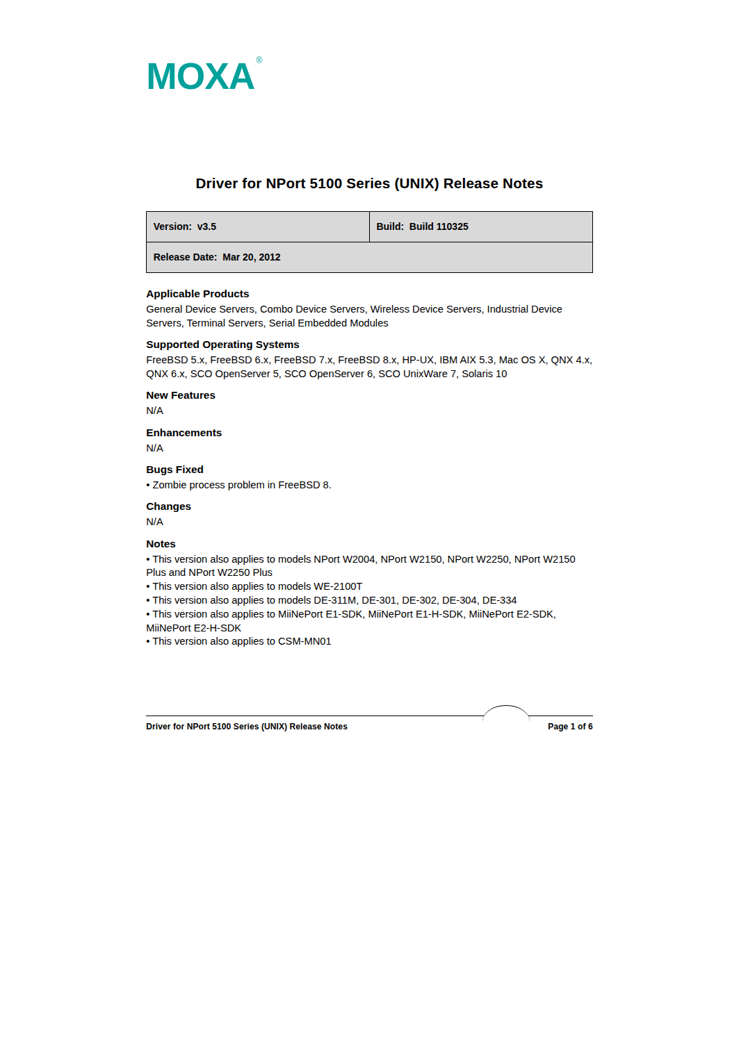MOXA®
Driver for NPort 5100 Series (UNIX) Release Notes
| Version: v3.5 | Build: Build 110325 |
| Release Date: Mar 20, 2012 |
Applicable Products
General Device Servers, Combo Device Servers, Wireless Device Servers, Industrial Device Servers, Terminal Servers, Serial Embedded Modules
Supported Operating Systems
FreeBSD 5.x, FreeBSD 6.x, FreeBSD 7.x, FreeBSD 8.x, HP-UX, IBM AIX 5.3, Mac OS X, QNX 4.x, QNX 6.x, SCO OpenServer 5, SCO OpenServer 6, SCO UnixWare 7, Solaris 10
New Features
N/A
Enhancements
N/A
Bugs Fixed
• Zombie process problem in FreeBSD 8.
Changes
N/A
Notes
• This version also applies to models NPort W2004, NPort W2150, NPort W2250, NPort W2150 Plus and NPort W2250 Plus
• This version also applies to models WE-2100T
• This version also applies to models DE-311M, DE-301, DE-302, DE-304, DE-334
• This version also applies to MiiNePort E1-SDK, MiiNePort E1-H-SDK, MiiNePort E2-SDK, MiiNePort E2-H-SDK
• This version also applies to CSM-MN01
Driver for NPort 5100 Series (UNIX) Release Notes
Page 1 of 6